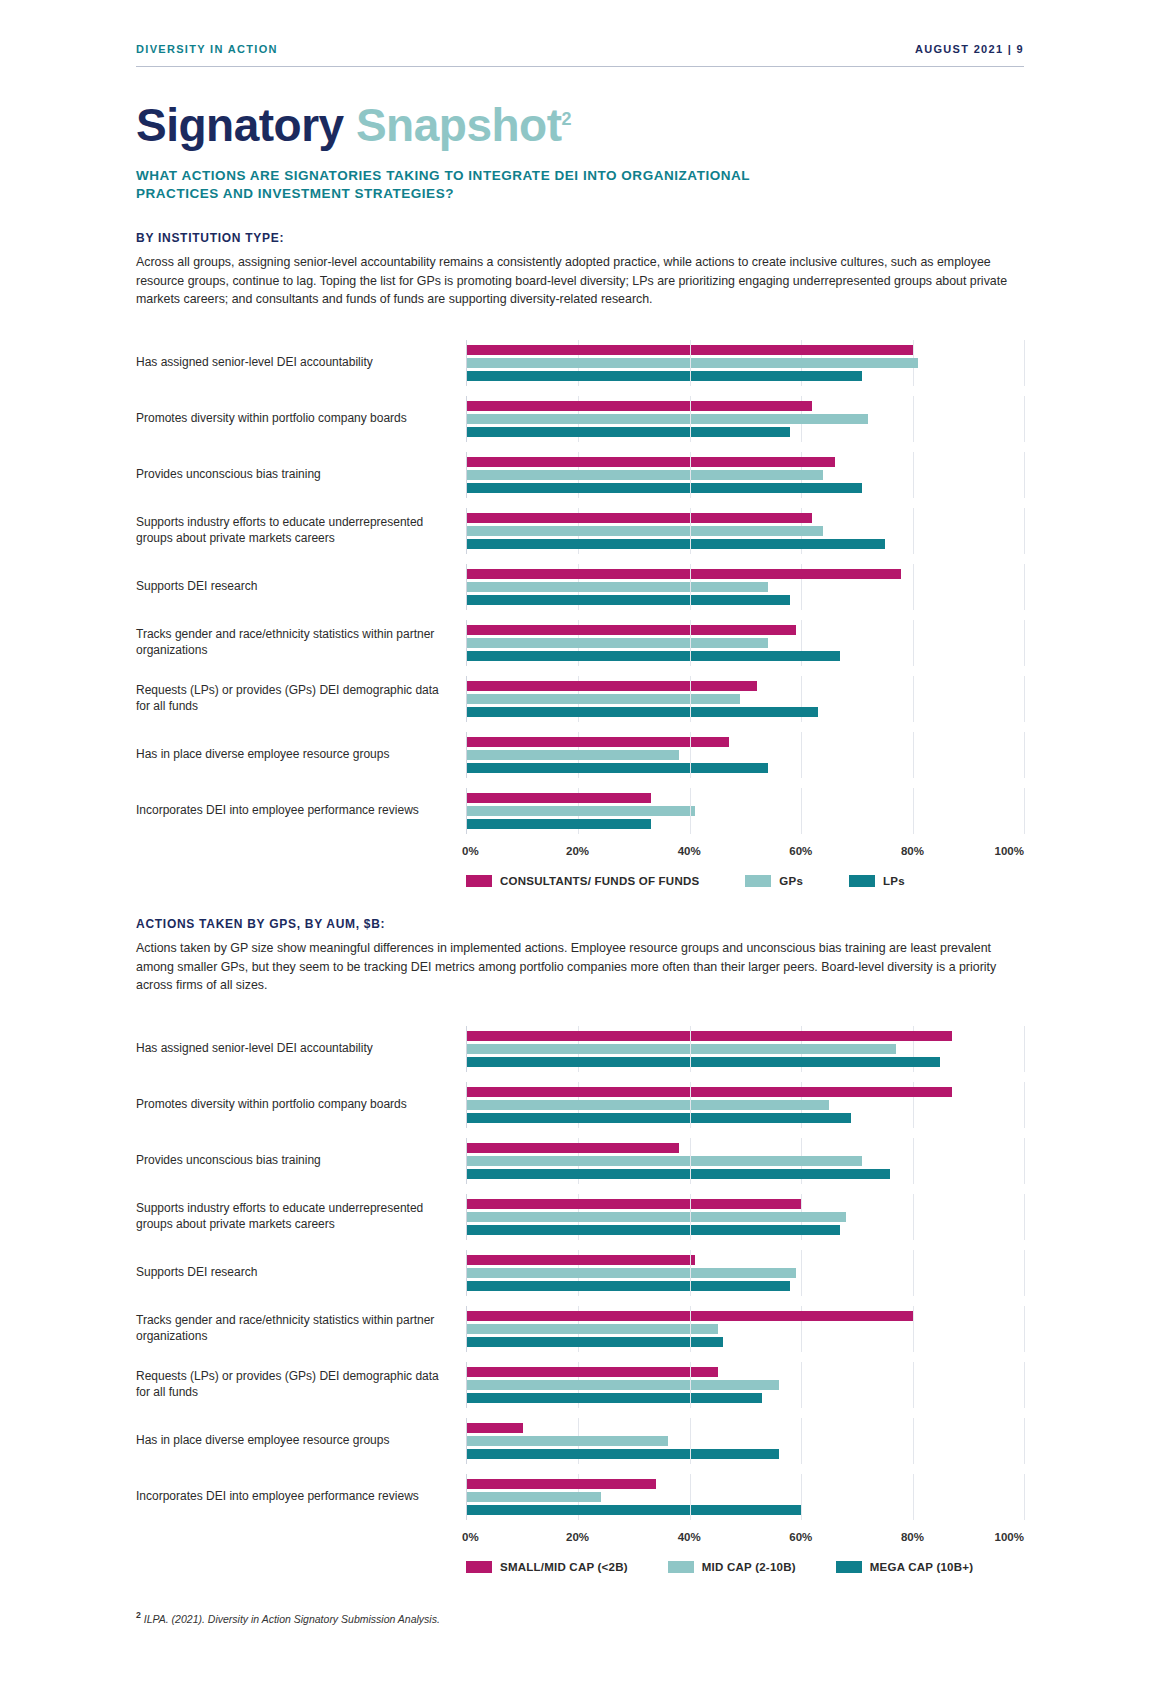DIVERSITY IN ACTION
AUGUST 2021 | 9
Signatory Snapshot2
What actions are signatories taking to integrate DEI into organizational practices and investment strategies?
By Institution Type:
Across all groups, assigning senior-level accountability remains a consistently adopted practice, while actions to create inclusive cultures, such as employee resource groups, continue to lag. Toping the list for GPs is promoting board-level diversity; LPs are prioritizing engaging underrepresented groups about private markets careers; and consultants and funds of funds are supporting diversity-related research.
Has assigned senior-level DEI accountability
Promotes diversity within portfolio company boards
Provides unconscious bias training
Supports industry efforts to educate underrepresented groups about private markets careers
Supports DEI research
Tracks gender and race/ethnicity statistics within partner organizations
Requests (LPs) or provides (GPs) DEI demographic data for all funds
Has in place diverse employee resource groups
Incorporates DEI into employee performance reviews
0% 20% 40% 60% 80% 100%
CONSULTANTS/ FUNDS OF FUNDS
GPs
LPs
Actions Taken by GPs, by AUM, $B:
Actions taken by GP size show meaningful differences in implemented actions. Employee resource groups and unconscious bias training are least prevalent among smaller GPs, but they seem to be tracking DEI metrics among portfolio companies more often than their larger peers. Board-level diversity is a priority across firms of all sizes.
Has assigned senior-level DEI accountability
Promotes diversity within portfolio company boards
Provides unconscious bias training
Supports industry efforts to educate underrepresented groups about private markets careers
Supports DEI research
Tracks gender and race/ethnicity statistics within partner organizations
Requests (LPs) or provides (GPs) DEI demographic data for all funds
Has in place diverse employee resource groups
Incorporates DEI into employee performance reviews
0% 20% 40% 60% 80% 100%
SMALL/MID CAP (<2B)
MID CAP (2-10B)
MEGA CAP (10B+)
2 ILPA. (2021). Diversity in Action Signatory Submission Analysis.